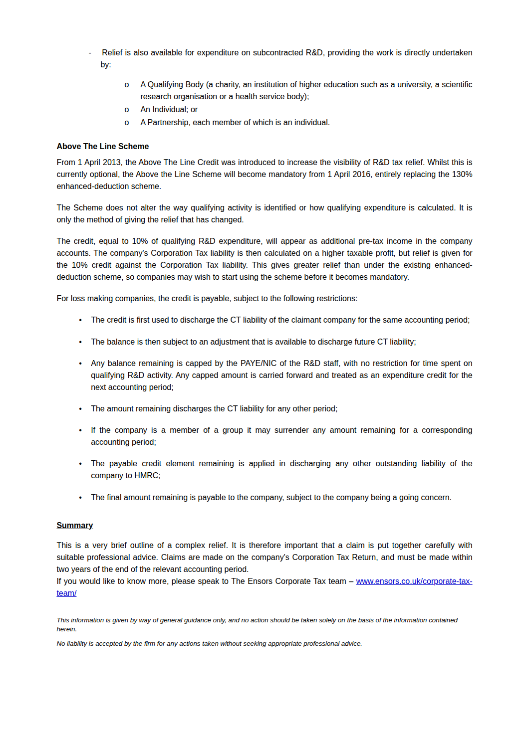- Relief is also available for expenditure on subcontracted R&D, providing the work is directly undertaken by:
A Qualifying Body (a charity, an institution of higher education such as a university, a scientific research organisation or a health service body);
An Individual; or
A Partnership, each member of which is an individual.
Above The Line Scheme
From 1 April 2013, the Above The Line Credit was introduced to increase the visibility of R&D tax relief. Whilst this is currently optional, the Above the Line Scheme will become mandatory from 1 April 2016, entirely replacing the 130% enhanced-deduction scheme.
The Scheme does not alter the way qualifying activity is identified or how qualifying expenditure is calculated. It is only the method of giving the relief that has changed.
The credit, equal to 10% of qualifying R&D expenditure, will appear as additional pre-tax income in the company accounts. The company's Corporation Tax liability is then calculated on a higher taxable profit, but relief is given for the 10% credit against the Corporation Tax liability. This gives greater relief than under the existing enhanced-deduction scheme, so companies may wish to start using the scheme before it becomes mandatory.
For loss making companies, the credit is payable, subject to the following restrictions:
The credit is first used to discharge the CT liability of the claimant company for the same accounting period;
The balance is then subject to an adjustment that is available to discharge future CT liability;
Any balance remaining is capped by the PAYE/NIC of the R&D staff, with no restriction for time spent on qualifying R&D activity. Any capped amount is carried forward and treated as an expenditure credit for the next accounting period;
The amount remaining discharges the CT liability for any other period;
If the company is a member of a group it may surrender any amount remaining for a corresponding accounting period;
The payable credit element remaining is applied in discharging any other outstanding liability of the company to HMRC;
The final amount remaining is payable to the company, subject to the company being a going concern.
Summary
This is a very brief outline of a complex relief. It is therefore important that a claim is put together carefully with suitable professional advice. Claims are made on the company's Corporation Tax Return, and must be made within two years of the end of the relevant accounting period.
If you would like to know more, please speak to The Ensors Corporate Tax team – www.ensors.co.uk/corporate-tax-team/
This information is given by way of general guidance only, and no action should be taken solely on the basis of the information contained herein.
No liability is accepted by the firm for any actions taken without seeking appropriate professional advice.